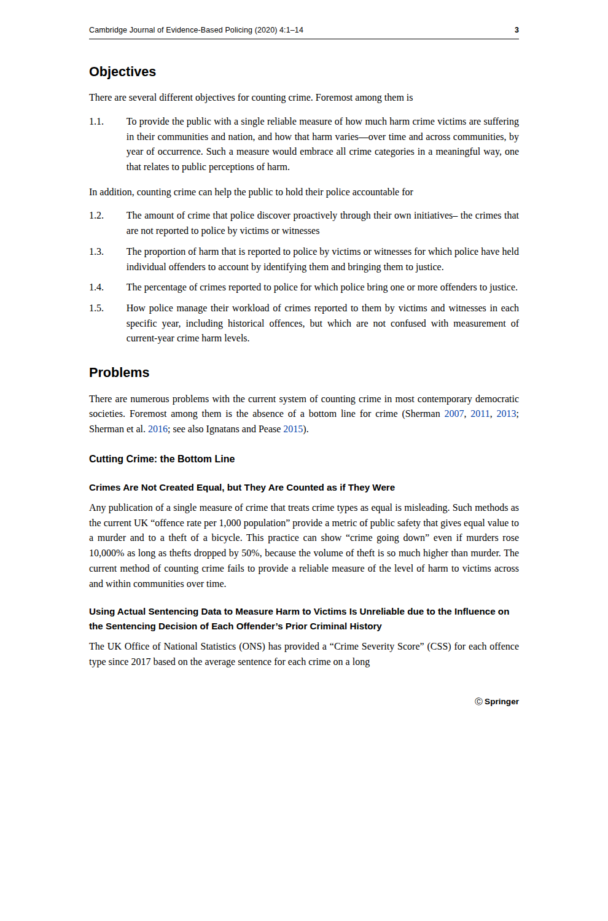Cambridge Journal of Evidence-Based Policing (2020) 4:1–14 3
Objectives
There are several different objectives for counting crime. Foremost among them is
1.1. To provide the public with a single reliable measure of how much harm crime victims are suffering in their communities and nation, and how that harm varies—over time and across communities, by year of occurrence. Such a measure would embrace all crime categories in a meaningful way, one that relates to public perceptions of harm.
In addition, counting crime can help the public to hold their police accountable for
1.2. The amount of crime that police discover proactively through their own initiatives– the crimes that are not reported to police by victims or witnesses
1.3. The proportion of harm that is reported to police by victims or witnesses for which police have held individual offenders to account by identifying them and bringing them to justice.
1.4. The percentage of crimes reported to police for which police bring one or more offenders to justice.
1.5. How police manage their workload of crimes reported to them by victims and witnesses in each specific year, including historical offences, but which are not confused with measurement of current-year crime harm levels.
Problems
There are numerous problems with the current system of counting crime in most contemporary democratic societies. Foremost among them is the absence of a bottom line for crime (Sherman 2007, 2011, 2013; Sherman et al. 2016; see also Ignatans and Pease 2015).
Cutting Crime: the Bottom Line
Crimes Are Not Created Equal, but They Are Counted as if They Were
Any publication of a single measure of crime that treats crime types as equal is misleading. Such methods as the current UK “offence rate per 1,000 population” provide a metric of public safety that gives equal value to a murder and to a theft of a bicycle. This practice can show “crime going down” even if murders rose 10,000% as long as thefts dropped by 50%, because the volume of theft is so much higher than murder. The current method of counting crime fails to provide a reliable measure of the level of harm to victims across and within communities over time.
Using Actual Sentencing Data to Measure Harm to Victims Is Unreliable due to the Influence on the Sentencing Decision of Each Offender’s Prior Criminal History
The UK Office of National Statistics (ONS) has provided a “Crime Severity Score” (CSS) for each offence type since 2017 based on the average sentence for each crime on a long
ⒸSpringer